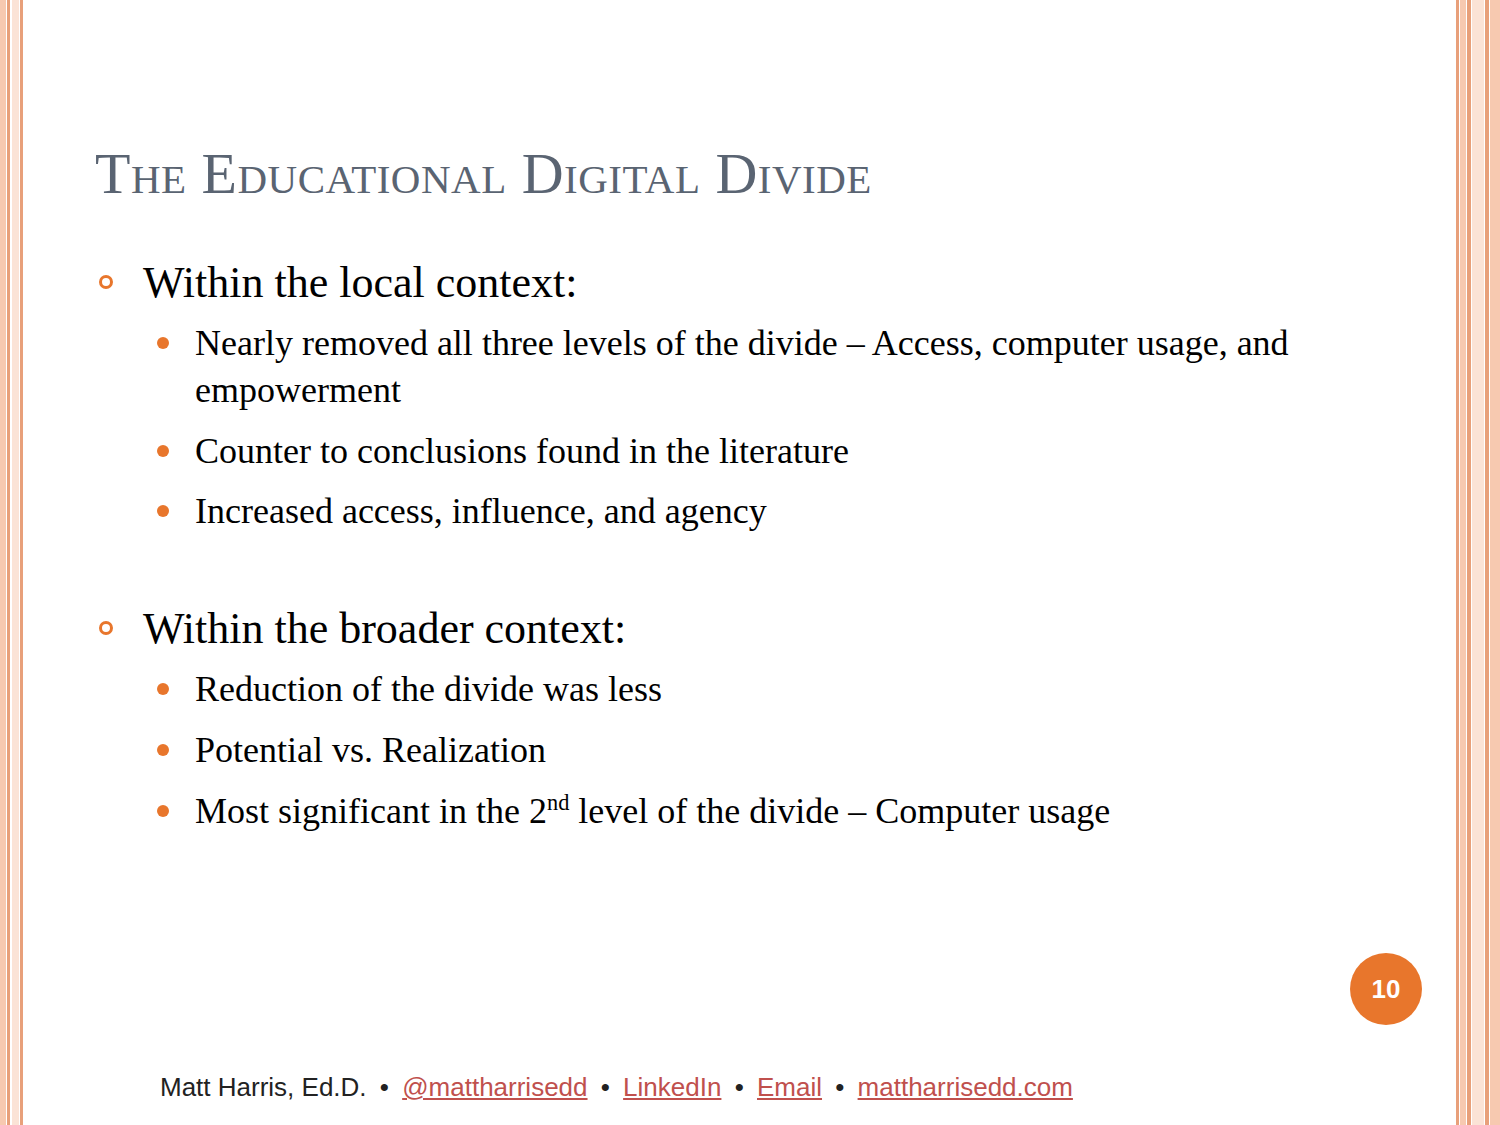The Educational Digital Divide
Within the local context:
Nearly removed all three levels of the divide – Access, computer usage, and empowerment
Counter to conclusions found in the literature
Increased access, influence, and agency
Within the broader context:
Reduction of the divide was less
Potential vs. Realization
Most significant in the 2nd level of the divide – Computer usage
10
Matt Harris, Ed.D. • @mattharrisedd • LinkedIn • Email • mattharrisedd.com